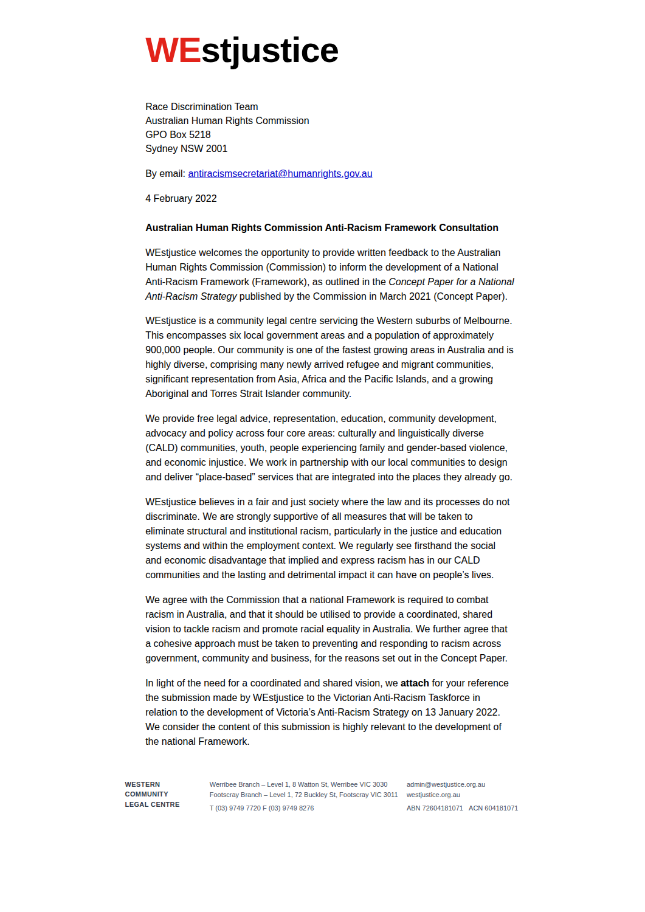WE st justice
Race Discrimination Team
Australian Human Rights Commission
GPO Box 5218
Sydney NSW 2001
By email: antiracismsecretariat@humanrights.gov.au
4 February 2022
Australian Human Rights Commission Anti-Racism Framework Consultation
WEstjustice welcomes the opportunity to provide written feedback to the Australian Human Rights Commission (Commission) to inform the development of a National Anti-Racism Framework (Framework), as outlined in the Concept Paper for a National Anti-Racism Strategy published by the Commission in March 2021 (Concept Paper).
WEstjustice is a community legal centre servicing the Western suburbs of Melbourne. This encompasses six local government areas and a population of approximately 900,000 people. Our community is one of the fastest growing areas in Australia and is highly diverse, comprising many newly arrived refugee and migrant communities, significant representation from Asia, Africa and the Pacific Islands, and a growing Aboriginal and Torres Strait Islander community.
We provide free legal advice, representation, education, community development, advocacy and policy across four core areas: culturally and linguistically diverse (CALD) communities, youth, people experiencing family and gender-based violence, and economic injustice. We work in partnership with our local communities to design and deliver “place-based” services that are integrated into the places they already go.
WEstjustice believes in a fair and just society where the law and its processes do not discriminate. We are strongly supportive of all measures that will be taken to eliminate structural and institutional racism, particularly in the justice and education systems and within the employment context. We regularly see firsthand the social and economic disadvantage that implied and express racism has in our CALD communities and the lasting and detrimental impact it can have on people’s lives.
We agree with the Commission that a national Framework is required to combat racism in Australia, and that it should be utilised to provide a coordinated, shared vision to tackle racism and promote racial equality in Australia. We further agree that a cohesive approach must be taken to preventing and responding to racism across government, community and business, for the reasons set out in the Concept Paper.
In light of the need for a coordinated and shared vision, we attach for your reference the submission made by WEstjustice to the Victorian Anti-Racism Taskforce in relation to the development of Victoria’s Anti-Racism Strategy on 13 January 2022. We consider the content of this submission is highly relevant to the development of the national Framework.
Western
Community
Legal Centre
Werribee Branch – Level 1, 8 Watton St, Werribee VIC 3030
Footscray Branch – Level 1, 72 Buckley St, Footscray VIC 3011
T (03) 9749 7720 F (03) 9749 8276
admin@westjustice.org.au
westjustice.org.au
ABN 72604181071 ACN 604181071